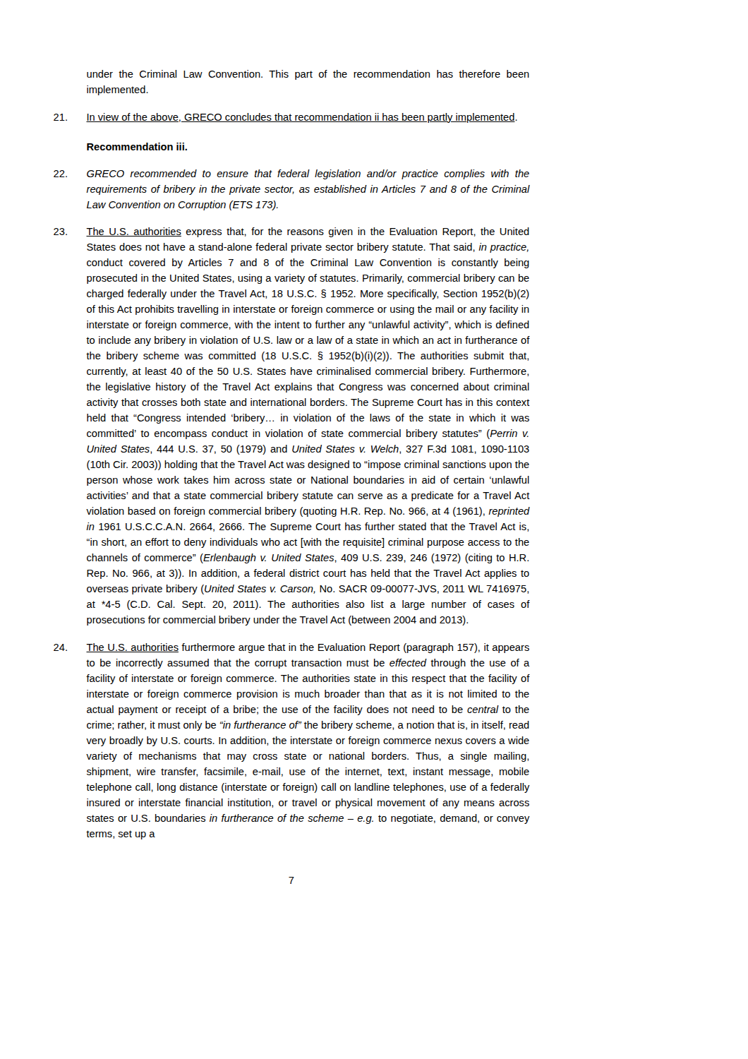under the Criminal Law Convention. This part of the recommendation has therefore been implemented.
21.
In view of the above, GRECO concludes that recommendation ii has been partly implemented.
Recommendation iii.
22.
GRECO recommended to ensure that federal legislation and/or practice complies with the requirements of bribery in the private sector, as established in Articles 7 and 8 of the Criminal Law Convention on Corruption (ETS 173).
23.
The U.S. authorities express that, for the reasons given in the Evaluation Report, the United States does not have a stand-alone federal private sector bribery statute. That said, in practice, conduct covered by Articles 7 and 8 of the Criminal Law Convention is constantly being prosecuted in the United States, using a variety of statutes. Primarily, commercial bribery can be charged federally under the Travel Act, 18 U.S.C. § 1952. More specifically, Section 1952(b)(2) of this Act prohibits travelling in interstate or foreign commerce or using the mail or any facility in interstate or foreign commerce, with the intent to further any “unlawful activity”, which is defined to include any bribery in violation of U.S. law or a law of a state in which an act in furtherance of the bribery scheme was committed (18 U.S.C. § 1952(b)(i)(2)). The authorities submit that, currently, at least 40 of the 50 U.S. States have criminalised commercial bribery. Furthermore, the legislative history of the Travel Act explains that Congress was concerned about criminal activity that crosses both state and international borders. The Supreme Court has in this context held that “Congress intended ‘bribery… in violation of the laws of the state in which it was committed’ to encompass conduct in violation of state commercial bribery statutes” (Perrin v. United States, 444 U.S. 37, 50 (1979) and United States v. Welch, 327 F.3d 1081, 1090-1103 (10th Cir. 2003)) holding that the Travel Act was designed to “impose criminal sanctions upon the person whose work takes him across state or National boundaries in aid of certain ‘unlawful activities’ and that a state commercial bribery statute can serve as a predicate for a Travel Act violation based on foreign commercial bribery (quoting H.R. Rep. No. 966, at 4 (1961), reprinted in 1961 U.S.C.C.A.N. 2664, 2666. The Supreme Court has further stated that the Travel Act is, “in short, an effort to deny individuals who act [with the requisite] criminal purpose access to the channels of commerce” (Erlenbaugh v. United States, 409 U.S. 239, 246 (1972) (citing to H.R. Rep. No. 966, at 3)). In addition, a federal district court has held that the Travel Act applies to overseas private bribery (United States v. Carson, No. SACR 09-00077-JVS, 2011 WL 7416975, at *4-5 (C.D. Cal. Sept. 20, 2011). The authorities also list a large number of cases of prosecutions for commercial bribery under the Travel Act (between 2004 and 2013).
24.
The U.S. authorities furthermore argue that in the Evaluation Report (paragraph 157), it appears to be incorrectly assumed that the corrupt transaction must be effected through the use of a facility of interstate or foreign commerce. The authorities state in this respect that the facility of interstate or foreign commerce provision is much broader than that as it is not limited to the actual payment or receipt of a bribe; the use of the facility does not need to be central to the crime; rather, it must only be “in furtherance of” the bribery scheme, a notion that is, in itself, read very broadly by U.S. courts. In addition, the interstate or foreign commerce nexus covers a wide variety of mechanisms that may cross state or national borders. Thus, a single mailing, shipment, wire transfer, facsimile, e-mail, use of the internet, text, instant message, mobile telephone call, long distance (interstate or foreign) call on landline telephones, use of a federally insured or interstate financial institution, or travel or physical movement of any means across states or U.S. boundaries in furtherance of the scheme – e.g. to negotiate, demand, or convey terms, set up a
7